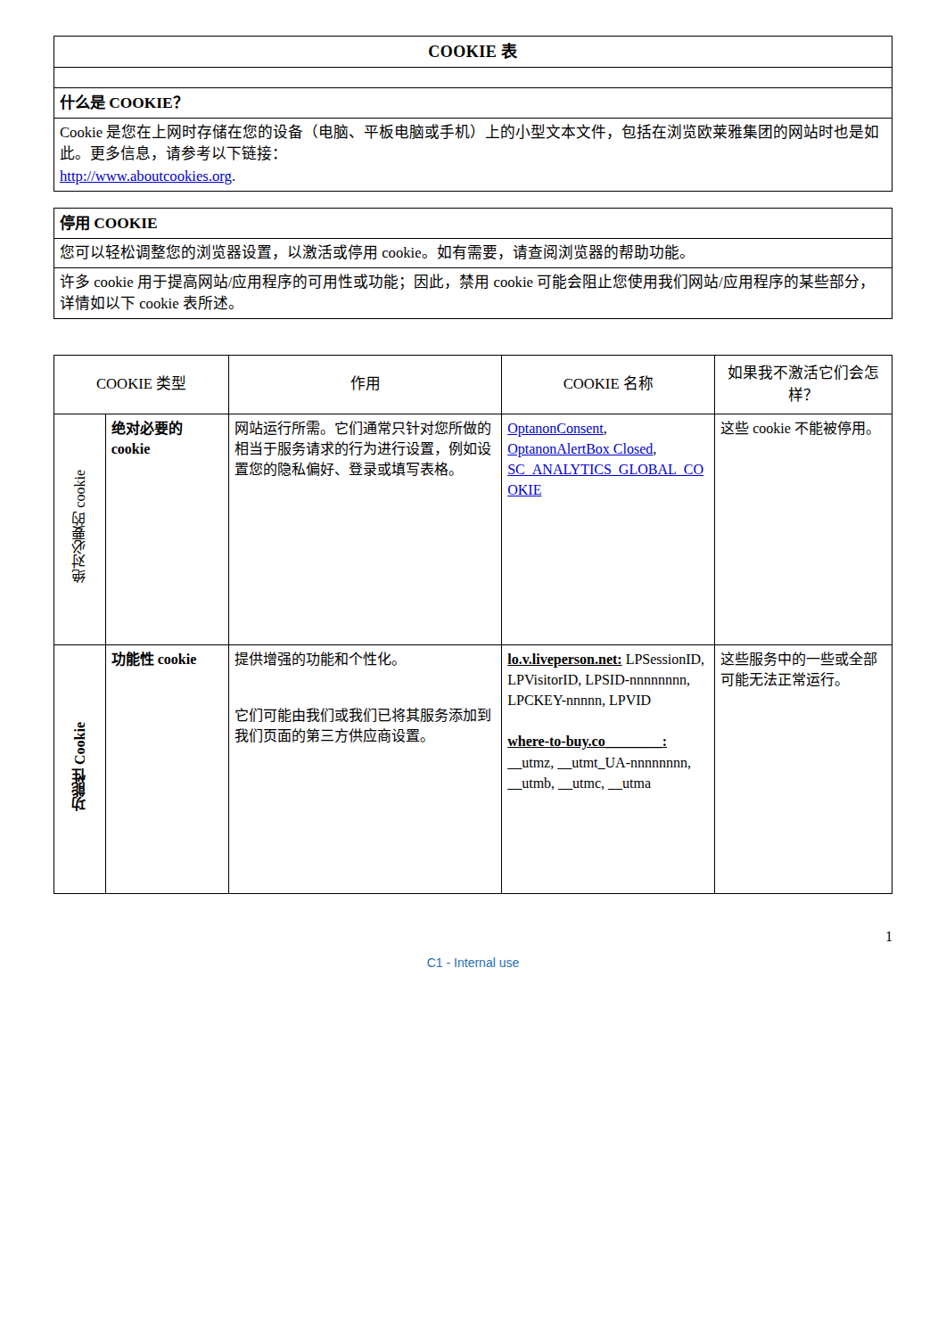| COOKIE 表 |
| 什么是 COOKIE？ |
| Cookie 是您在上网时存储在您的设备（电脑、平板电脑或手机）上的小型文本文件，包括在浏览欧莱雅集团的网站时也是如此。更多信息，请参考以下链接： http://www.aboutcookies.org . |
| 停用 COOKIE |
| 您可以轻松调整您的浏览器设置，以激活或停用 cookie。如有需要，请查阅浏览器的帮助功能。 |
| 许多 cookie 用于提高网站/应用程序的可用性或功能；因此，禁用 cookie 可能会阻止您使用我们网站/应用程序的某些部分，详情如以下 cookie 表所述。 |
| COOKIE 类型 | 作用 | COOKIE 名称 | 如果我不激活它们会怎样？ |
| --- | --- | --- | --- |
| 绝对必要的 cookie | 绝对必要的 cookie | 网站运行所需。它们通常只针对您所做的相当于服务请求的行为进行设置，例如设置您的隐私偏好、登录或填写表格。 | OptanonConsent , OptanonAlertBox Closed , SC_ANALYTICS_GLOBAL_COOKIE | 这些 cookie 不能被停用。 |
| 功能性 Cookie | 功能性 cookie | 提供增强的功能和个性化。 它们可能由我们或我们已将其服务添加到我们页面的第三方供应商设置。 | lo.v.liveperson.net: LPSessionID, LPVisitorID, LPSID-nnnnnnnn, LPCKEY-nnnnn, LPVID where-to-buy.co________: __utmz, __utmt_UA-nnnnnnnn, __utmb, __utmc, __utma | 这些服务中的一些或全部可能无法正常运行。 |
1
C1 - Internal use